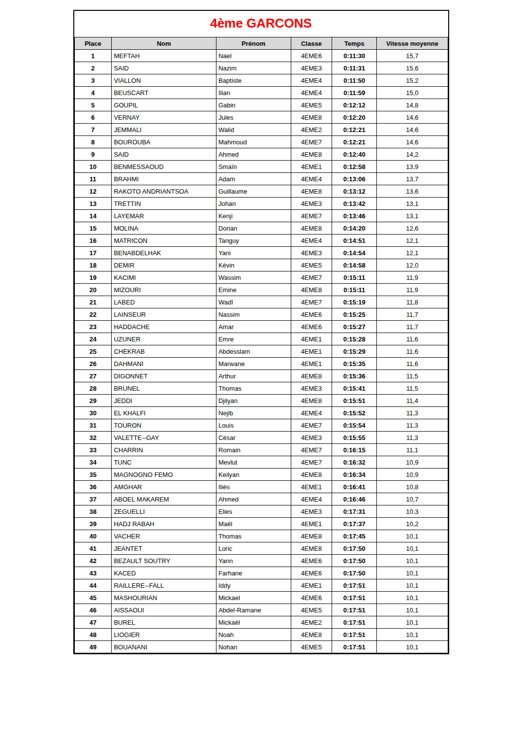4ème GARCONS
| Place | Nom | Prénom | Classe | Temps | Vitesse moyenne |
| --- | --- | --- | --- | --- | --- |
| 1 | MEFTAH | Nael | 4EME6 | 0:11:30 | 15,7 |
| 2 | SAID | Nazim | 4EME3 | 0:11:31 | 15,6 |
| 3 | VIALLON | Baptiste | 4EME4 | 0:11:50 | 15,2 |
| 4 | BEUSCART | Ilian | 4EME4 | 0:11:59 | 15,0 |
| 5 | GOUPIL | Gabin | 4EME5 | 0:12:12 | 14,8 |
| 6 | VERNAY | Jules | 4EME8 | 0:12:20 | 14,6 |
| 7 | JEMMALI | Walid | 4EME2 | 0:12:21 | 14,6 |
| 8 | BOUROUBA | Mahmoud | 4EME7 | 0:12:21 | 14,6 |
| 9 | SAID | Ahmed | 4EME8 | 0:12:40 | 14,2 |
| 10 | BENMESSAOUD | Smaïn | 4EME1 | 0:12:58 | 13,9 |
| 11 | BRAHMI | Adam | 4EME4 | 0:13:06 | 13,7 |
| 12 | RAKOTO ANDRIANTSOA | Guillaume | 4EME8 | 0:13:12 | 13,6 |
| 13 | TRETTIN | Johan | 4EME3 | 0:13:42 | 13,1 |
| 14 | LAYEMAR | Kenji | 4EME7 | 0:13:46 | 13,1 |
| 15 | MOLINA | Dorian | 4EME8 | 0:14:20 | 12,6 |
| 16 | MATRICON | Tanguy | 4EME4 | 0:14:51 | 12,1 |
| 17 | BENABDELHAK | Yani | 4EME3 | 0:14:54 | 12,1 |
| 18 | DEMIR | Kévin | 4EME5 | 0:14:58 | 12,0 |
| 19 | KACIMI | Wassim | 4EME7 | 0:15:11 | 11,9 |
| 20 | MIZOURI | Emine | 4EME8 | 0:15:11 | 11,9 |
| 21 | LABED | Wadî | 4EME7 | 0:15:19 | 11,8 |
| 22 | LAINSEUR | Nassim | 4EME6 | 0:15:25 | 11,7 |
| 23 | HADDACHE | Amar | 4EME6 | 0:15:27 | 11,7 |
| 24 | UZUNER | Emre | 4EME1 | 0:15:28 | 11,6 |
| 25 | CHEKRAB | Abdesslam | 4EME1 | 0:15:29 | 11,6 |
| 26 | DAHMANI | Marwane | 4EME1 | 0:15:35 | 11,6 |
| 27 | DIGONNET | Arthur | 4EME8 | 0:15:36 | 11,5 |
| 28 | BRUNEL | Thomas | 4EME3 | 0:15:41 | 11,5 |
| 29 | JEDDI | Djilyan | 4EME8 | 0:15:51 | 11,4 |
| 30 | EL KHALFI | Nejib | 4EME4 | 0:15:52 | 11,3 |
| 31 | TOURON | Louis | 4EME7 | 0:15:54 | 11,3 |
| 32 | VALETTE--GAY | César | 4EME3 | 0:15:55 | 11,3 |
| 33 | CHARRIN | Romain | 4EME7 | 0:16:15 | 11,1 |
| 34 | TUNC | Mevlut | 4EME7 | 0:16:32 | 10,9 |
| 35 | MAGNOGNO FEMO | Keilyan | 4EME8 | 0:16:34 | 10,9 |
| 36 | AMGHAR | Iliès | 4EME1 | 0:16:41 | 10,8 |
| 37 | ABOEL MAKAREM | Ahmed | 4EME4 | 0:16:46 | 10,7 |
| 38 | ZEGUELLI | Elies | 4EME3 | 0:17:31 | 10,3 |
| 39 | HADJ RABAH | Maël | 4EME1 | 0:17:37 | 10,2 |
| 40 | VACHER | Thomas | 4EME8 | 0:17:45 | 10,1 |
| 41 | JEANTET | Loric | 4EME8 | 0:17:50 | 10,1 |
| 42 | BEZAULT SOUTRY | Yann | 4EME6 | 0:17:50 | 10,1 |
| 43 | KACED | Farhane | 4EME6 | 0:17:50 | 10,1 |
| 44 | RAILLERE--FALL | Iddy | 4EME1 | 0:17:51 | 10,1 |
| 45 | MASHOURIAN | Mickael | 4EME6 | 0:17:51 | 10,1 |
| 46 | AISSAOUI | Abdel-Ramane | 4EME5 | 0:17:51 | 10,1 |
| 47 | BUREL | Mickaël | 4EME2 | 0:17:51 | 10,1 |
| 48 | LIOGIER | Noah | 4EME8 | 0:17:51 | 10,1 |
| 49 | BOUANANI | Nohan | 4EME5 | 0:17:51 | 10,1 |